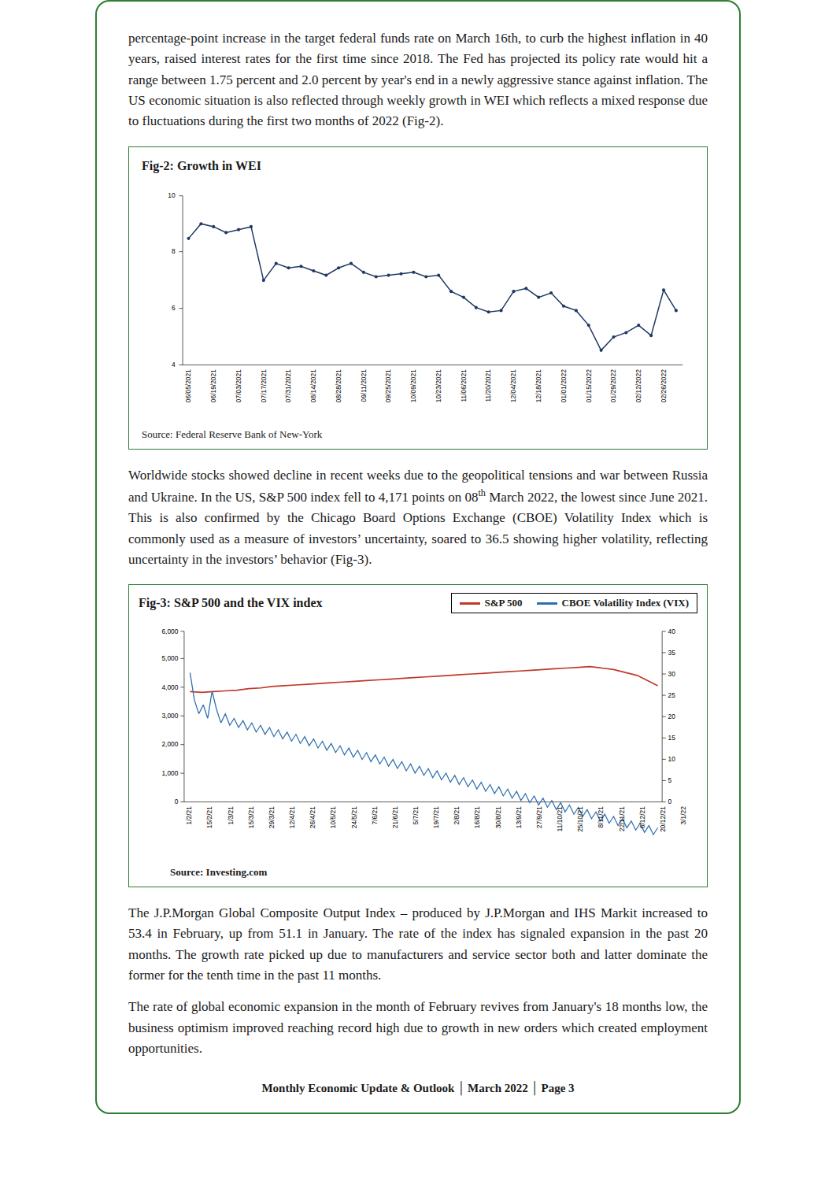percentage-point increase in the target federal funds rate on March 16th, to curb the highest inflation in 40 years, raised interest rates for the first time since 2018. The Fed has projected its policy rate would hit a range between 1.75 percent and 2.0 percent by year's end in a newly aggressive stance against inflation. The US economic situation is also reflected through weekly growth in WEI which reflects a mixed response due to fluctuations during the first two months of 2022 (Fig-2).
Fig-2: Growth in WEI
4 6 8 10 06/05/2021 06/19/2021 07/03/2021 07/17/2021 07/31/2021 08/14/2021 08/28/2021 09/11/2021 09/25/2021 10/09/2021 10/23/2021 11/06/2021 11/20/2021 12/04/2021 12/18/2021 01/01/2022 01/15/2022 01/29/2022 02/12/2022 02/26/2022
Source: Federal Reserve Bank of New-York
Worldwide stocks showed decline in recent weeks due to the geopolitical tensions and war between Russia and Ukraine. In the US, S&P 500 index fell to 4,171 points on 08th March 2022, the lowest since June 2021. This is also confirmed by the Chicago Board Options Exchange (CBOE) Volatility Index which is commonly used as a measure of investors’ uncertainty, soared to 36.5 showing higher volatility, reflecting uncertainty in the investors’ behavior (Fig-3).
Fig-3: S&P 500 and the VIX index
S&P 500 CBOE Volatility Index (VIX)
0 1,000 2,000 3,000 4,000 5,000 6,000 0 5 10 15 20 25 30 35 40 1/2/21 15/2/21 1/3/21 15/3/21 29/3/21 12/4/21 26/4/21 10/5/21 24/5/21 7/6/21 21/6/21 5/7/21 19/7/21 2/8/21 16/8/21 30/8/21 13/9/21 27/9/21 11/10/21 25/10/21 8/11/21 22/11/21 6/12/21 20/12/21 3/1/22 17/1/22 31/1/22 14/2/22 28/2/22 14/3/22
Source: Investing.com
The J.P.Morgan Global Composite Output Index – produced by J.P.Morgan and IHS Markit increased to 53.4 in February, up from 51.1 in January. The rate of the index has signaled expansion in the past 20 months. The growth rate picked up due to manufacturers and service sector both and latter dominate the former for the tenth time in the past 11 months.
The rate of global economic expansion in the month of February revives from January's 18 months low, the business optimism improved reaching record high due to growth in new orders which created employment opportunities.
Monthly Economic Update & Outlook │ March 2022 │ Page 3